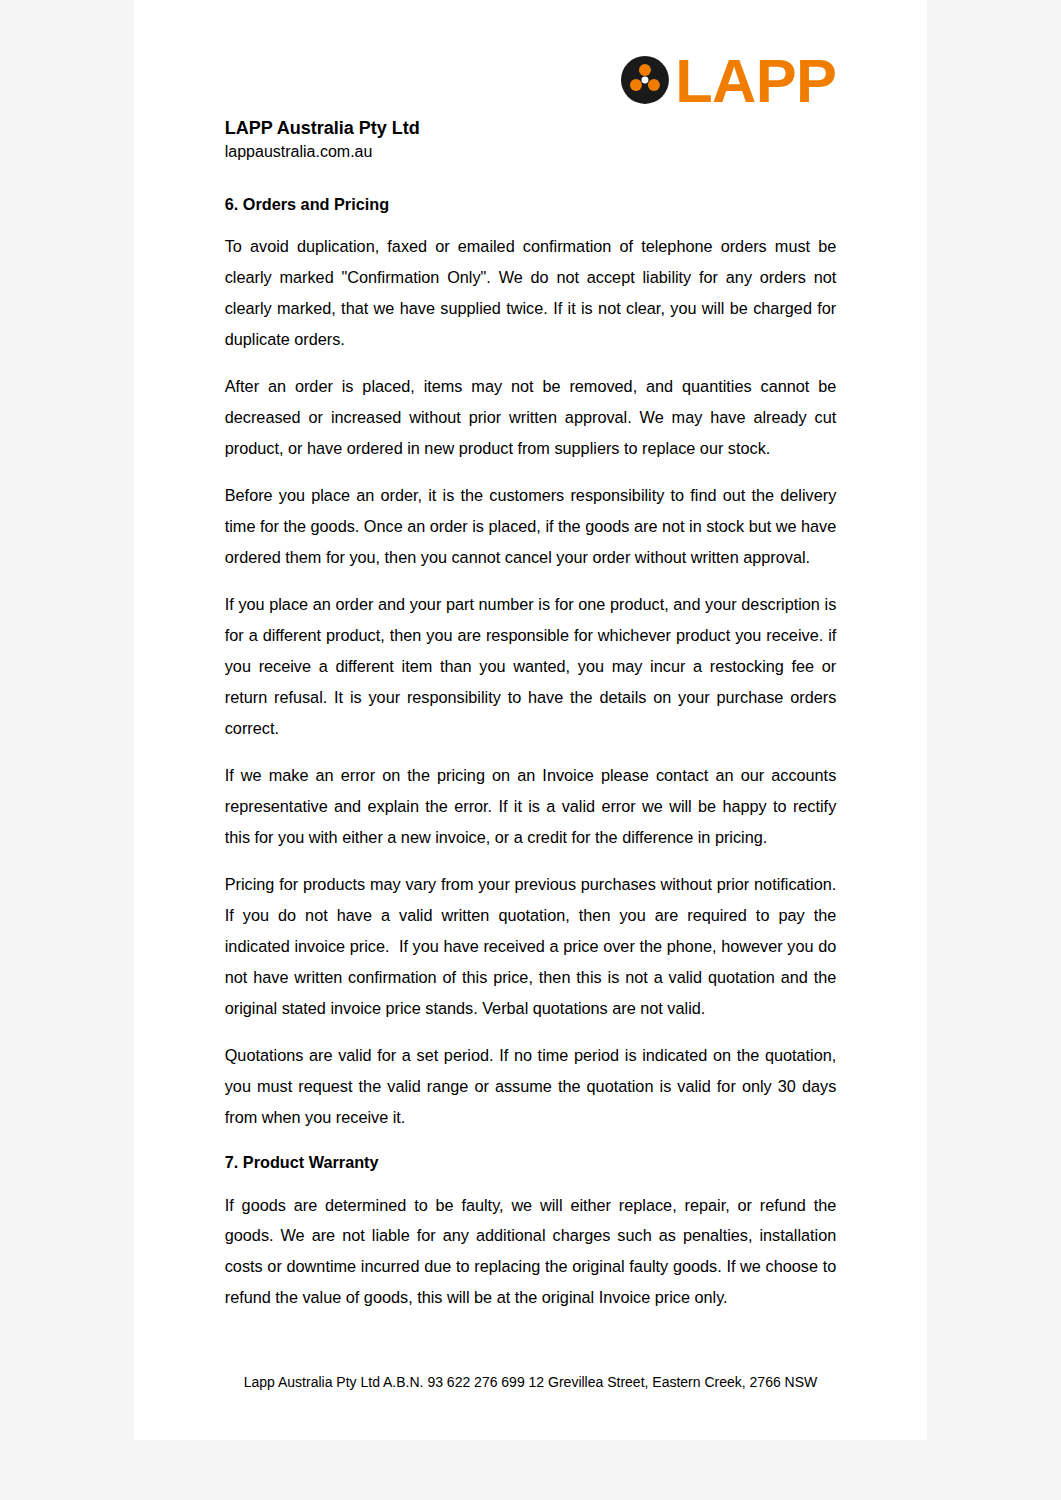LAPP
LAPP Australia Pty Ltd
lappaustralia.com.au
6. Orders and Pricing
To avoid duplication, faxed or emailed confirmation of telephone orders must be clearly marked "Confirmation Only". We do not accept liability for any orders not clearly marked, that we have supplied twice. If it is not clear, you will be charged for duplicate orders.
After an order is placed, items may not be removed, and quantities cannot be decreased or increased without prior written approval. We may have already cut product, or have ordered in new product from suppliers to replace our stock.
Before you place an order, it is the customers responsibility to find out the delivery time for the goods. Once an order is placed, if the goods are not in stock but we have ordered them for you, then you cannot cancel your order without written approval.
If you place an order and your part number is for one product, and your description is for a different product, then you are responsible for whichever product you receive. if you receive a different item than you wanted, you may incur a restocking fee or return refusal. It is your responsibility to have the details on your purchase orders correct.
If we make an error on the pricing on an Invoice please contact an our accounts representative and explain the error. If it is a valid error we will be happy to rectify this for you with either a new invoice, or a credit for the difference in pricing.
Pricing for products may vary from your previous purchases without prior notification. If you do not have a valid written quotation, then you are required to pay the indicated invoice price. If you have received a price over the phone, however you do not have written confirmation of this price, then this is not a valid quotation and the original stated invoice price stands. Verbal quotations are not valid.
Quotations are valid for a set period. If no time period is indicated on the quotation, you must request the valid range or assume the quotation is valid for only 30 days from when you receive it.
7. Product Warranty
If goods are determined to be faulty, we will either replace, repair, or refund the goods. We are not liable for any additional charges such as penalties, installation costs or downtime incurred due to replacing the original faulty goods. If we choose to refund the value of goods, this will be at the original Invoice price only.
Lapp Australia Pty Ltd A.B.N. 93 622 276 699 12 Grevillea Street, Eastern Creek, 2766 NSW